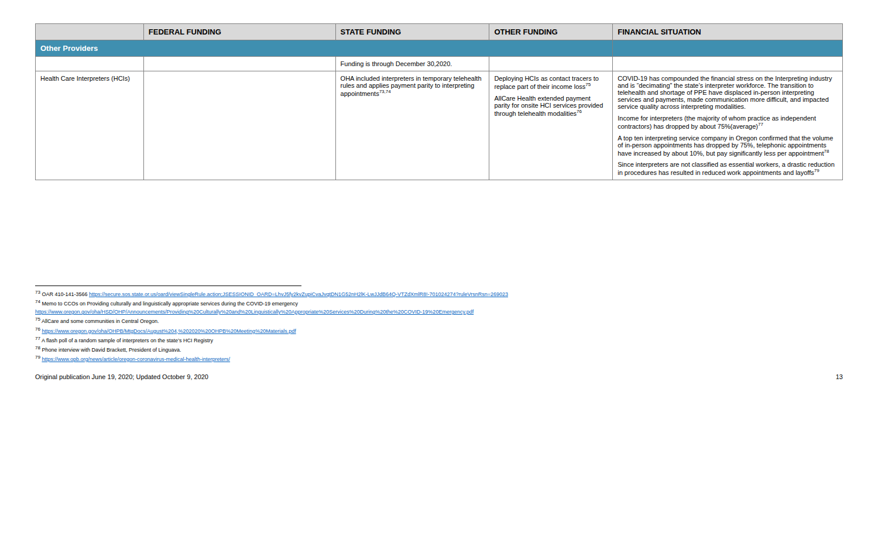| | FEDERAL FUNDING | STATE FUNDING | OTHER FUNDING | FINANCIAL SITUATION |
| --- | --- | --- | --- | --- |
| Other Providers | |
| | | Funding is through December 30,2020. | | |
| Health Care Interpreters (HCIs) | | OHA included interpreters in temporary telehealth rules and applies payment parity to interpreting appointments 73,74 | Deploying HCIs as contact tracers to replace part of their income loss 75 AllCare Health extended payment parity for onsite HCI services provided through telehealth modalities 76 | COVID-19 has compounded the financial stress on the Interpreting industry and is “decimating” the state’s interpreter workforce. The transition to telehealth and shortage of PPE have displaced in-person interpreting services and payments, made communication more difficult, and impacted service quality across interpreting modalities. Income for interpreters (the majority of whom practice as independent contractors) has dropped by about 75%(average) 77 A top ten interpreting service company in Oregon confirmed that the volume of in-person appointments has dropped by 75%, telephonic appointments have increased by about 10%, but pay significantly less per appointment 78 Since interpreters are not classified as essential workers, a drastic reduction in procedures has resulted in reduced work appointments and layoffs 79 |
73 OAR 410-141-3566 https://secure.sos.state.or.us/oard/viewSingleRule.action;JSESSIONID_OARD=LhvJ5fy2kvZupiCvaJvqtDN1G52nH2lK-LwJJdB64Q-VTZdXmlR8!-701024274?ruleVrsnRsn=269023
74 Memo to CCOs on Providing culturally and linguistically appropriate services during the COVID-19 emergency
https://www.oregon.gov/oha/HSD/OHP/Announcements/Providing%20Culturally%20and%20Linguistically%20Appropriate%20Services%20During%20the%20COVID-19%20Emergency.pdf
75 AllCare and some communities in Central Oregon.
76 https://www.oregon.gov/oha/OHPB/MtgDocs/August%204,%202020%20OHPB%20Meeting%20Materials.pdf
77 A flash poll of a random sample of interpreters on the state’s HCI Registry
78 Phone interview with David Brackett, President of Linguava.
79 https://www.opb.org/news/article/oregon-coronavirus-medical-health-interpreters/
Original publication June 19, 2020; Updated October 9, 2020 13